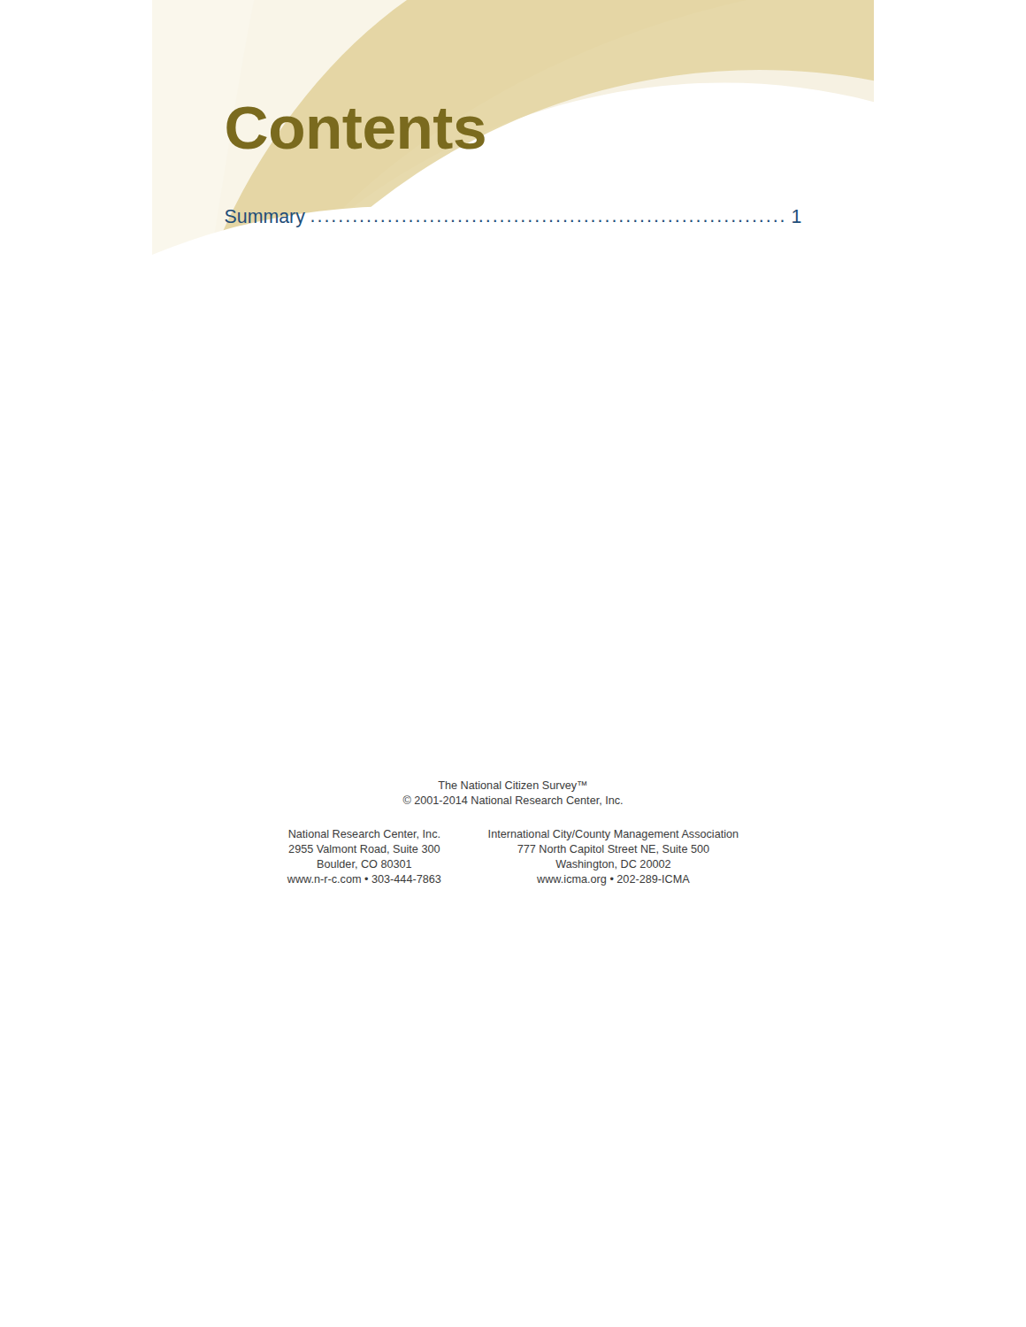Contents
Summary ................................................................................. 1
The National Citizen Survey™
© 2001-2014 National Research Center, Inc.
National Research Center, Inc.
2955 Valmont Road, Suite 300
Boulder, CO 80301
www.n-r-c.com • 303-444-7863
International City/County Management Association
777 North Capitol Street NE, Suite 500
Washington, DC 20002
www.icma.org • 202-289-ICMA